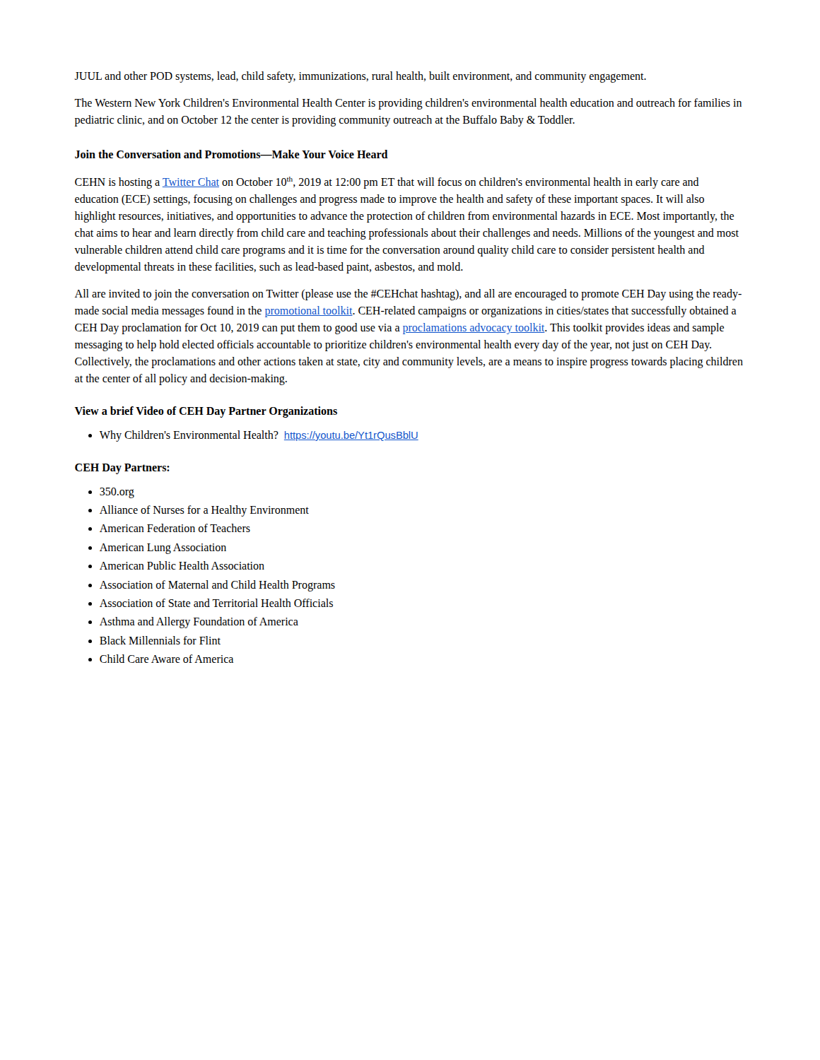JUUL and other POD systems, lead, child safety, immunizations, rural health, built environment, and community engagement.
The Western New York Children's Environmental Health Center is providing children's environmental health education and outreach for families in pediatric clinic, and on October 12 the center is providing community outreach at the Buffalo Baby & Toddler.
Join the Conversation and Promotions—Make Your Voice Heard
CEHN is hosting a Twitter Chat on October 10th, 2019 at 12:00 pm ET that will focus on children's environmental health in early care and education (ECE) settings, focusing on challenges and progress made to improve the health and safety of these important spaces. It will also highlight resources, initiatives, and opportunities to advance the protection of children from environmental hazards in ECE. Most importantly, the chat aims to hear and learn directly from child care and teaching professionals about their challenges and needs. Millions of the youngest and most vulnerable children attend child care programs and it is time for the conversation around quality child care to consider persistent health and developmental threats in these facilities, such as lead-based paint, asbestos, and mold.
All are invited to join the conversation on Twitter (please use the #CEHchat hashtag), and all are encouraged to promote CEH Day using the ready-made social media messages found in the promotional toolkit. CEH-related campaigns or organizations in cities/states that successfully obtained a CEH Day proclamation for Oct 10, 2019 can put them to good use via a proclamations advocacy toolkit. This toolkit provides ideas and sample messaging to help hold elected officials accountable to prioritize children's environmental health every day of the year, not just on CEH Day. Collectively, the proclamations and other actions taken at state, city and community levels, are a means to inspire progress towards placing children at the center of all policy and decision-making.
View a brief Video of CEH Day Partner Organizations
Why Children's Environmental Health? https://youtu.be/Yt1rQusBblU
CEH Day Partners:
350.org
Alliance of Nurses for a Healthy Environment
American Federation of Teachers
American Lung Association
American Public Health Association
Association of Maternal and Child Health Programs
Association of State and Territorial Health Officials
Asthma and Allergy Foundation of America
Black Millennials for Flint
Child Care Aware of America